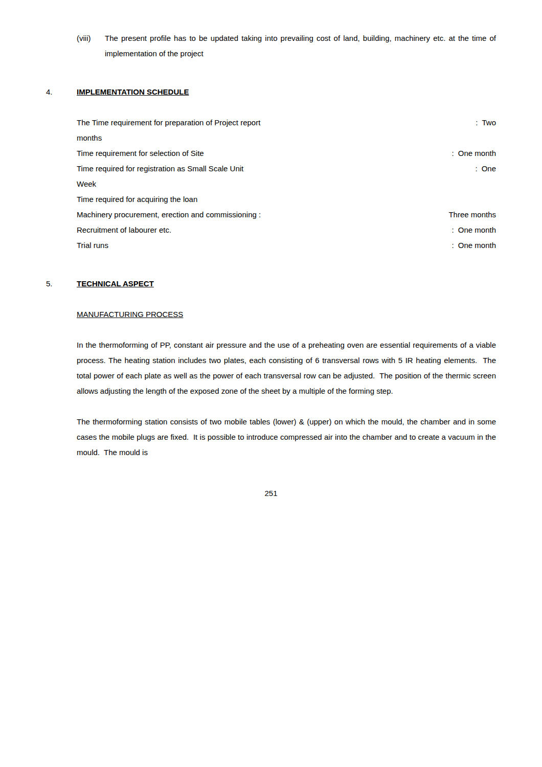(viii)
The present profile has to be updated taking into prevailing cost of land, building, machinery etc. at the time of implementation of the project
4.
IMPLEMENTATION SCHEDULE
The Time requirement for preparation of Project report
:
Two
months
Time requirement for selection of Site
:
One month
Time required for registration as Small Scale Unit
:
One
Week
Time required for acquiring the loan
Machinery procurement, erection and commissioning :
Three months
Recruitment of labourer etc.
:
One month
Trial runs
:
One month
5.
TECHNICAL ASPECT
MANUFACTURING PROCESS
In the thermoforming of PP, constant air pressure and the use of a preheating oven are essential requirements of a viable process. The heating station includes two plates, each consisting of 6 transversal rows with 5 IR heating elements. The total power of each plate as well as the power of each transversal row can be adjusted. The position of the thermic screen allows adjusting the length of the exposed zone of the sheet by a multiple of the forming step.
The thermoforming station consists of two mobile tables (lower) & (upper) on which the mould, the chamber and in some cases the mobile plugs are fixed. It is possible to introduce compressed air into the chamber and to create a vacuum in the mould. The mould is
251